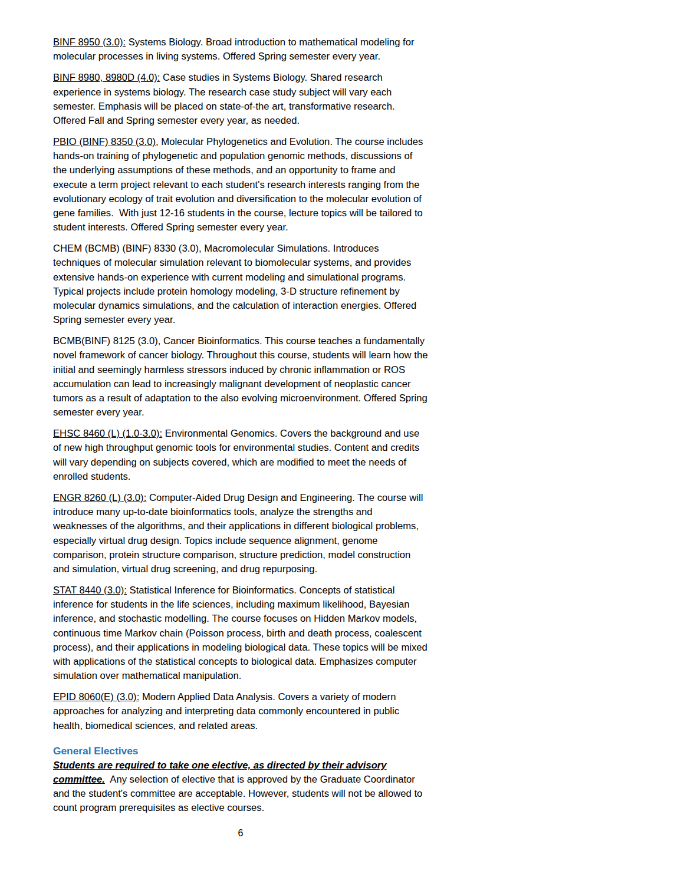BINF 8950 (3.0): Systems Biology. Broad introduction to mathematical modeling for molecular processes in living systems. Offered Spring semester every year.
BINF 8980, 8980D (4.0): Case studies in Systems Biology. Shared research experience in systems biology. The research case study subject will vary each semester. Emphasis will be placed on state-of-the art, transformative research. Offered Fall and Spring semester every year, as needed.
PBIO (BINF) 8350 (3.0), Molecular Phylogenetics and Evolution. The course includes hands-on training of phylogenetic and population genomic methods, discussions of the underlying assumptions of these methods, and an opportunity to frame and execute a term project relevant to each student's research interests ranging from the evolutionary ecology of trait evolution and diversification to the molecular evolution of gene families. With just 12-16 students in the course, lecture topics will be tailored to student interests. Offered Spring semester every year.
CHEM (BCMB) (BINF) 8330 (3.0), Macromolecular Simulations. Introduces techniques of molecular simulation relevant to biomolecular systems, and provides extensive hands-on experience with current modeling and simulational programs. Typical projects include protein homology modeling, 3-D structure refinement by molecular dynamics simulations, and the calculation of interaction energies. Offered Spring semester every year.
BCMB(BINF) 8125 (3.0), Cancer Bioinformatics. This course teaches a fundamentally novel framework of cancer biology. Throughout this course, students will learn how the initial and seemingly harmless stressors induced by chronic inflammation or ROS accumulation can lead to increasingly malignant development of neoplastic cancer tumors as a result of adaptation to the also evolving microenvironment. Offered Spring semester every year.
EHSC 8460 (L) (1.0-3.0): Environmental Genomics. Covers the background and use of new high throughput genomic tools for environmental studies. Content and credits will vary depending on subjects covered, which are modified to meet the needs of enrolled students.
ENGR 8260 (L) (3.0): Computer-Aided Drug Design and Engineering. The course will introduce many up-to-date bioinformatics tools, analyze the strengths and weaknesses of the algorithms, and their applications in different biological problems, especially virtual drug design. Topics include sequence alignment, genome comparison, protein structure comparison, structure prediction, model construction and simulation, virtual drug screening, and drug repurposing.
STAT 8440 (3.0): Statistical Inference for Bioinformatics. Concepts of statistical inference for students in the life sciences, including maximum likelihood, Bayesian inference, and stochastic modelling. The course focuses on Hidden Markov models, continuous time Markov chain (Poisson process, birth and death process, coalescent process), and their applications in modeling biological data. These topics will be mixed with applications of the statistical concepts to biological data. Emphasizes computer simulation over mathematical manipulation.
EPID 8060(E) (3.0): Modern Applied Data Analysis. Covers a variety of modern approaches for analyzing and interpreting data commonly encountered in public health, biomedical sciences, and related areas.
General Electives
Students are required to take one elective, as directed by their advisory committee. Any selection of elective that is approved by the Graduate Coordinator and the student's committee are acceptable. However, students will not be allowed to count program prerequisites as elective courses.
6